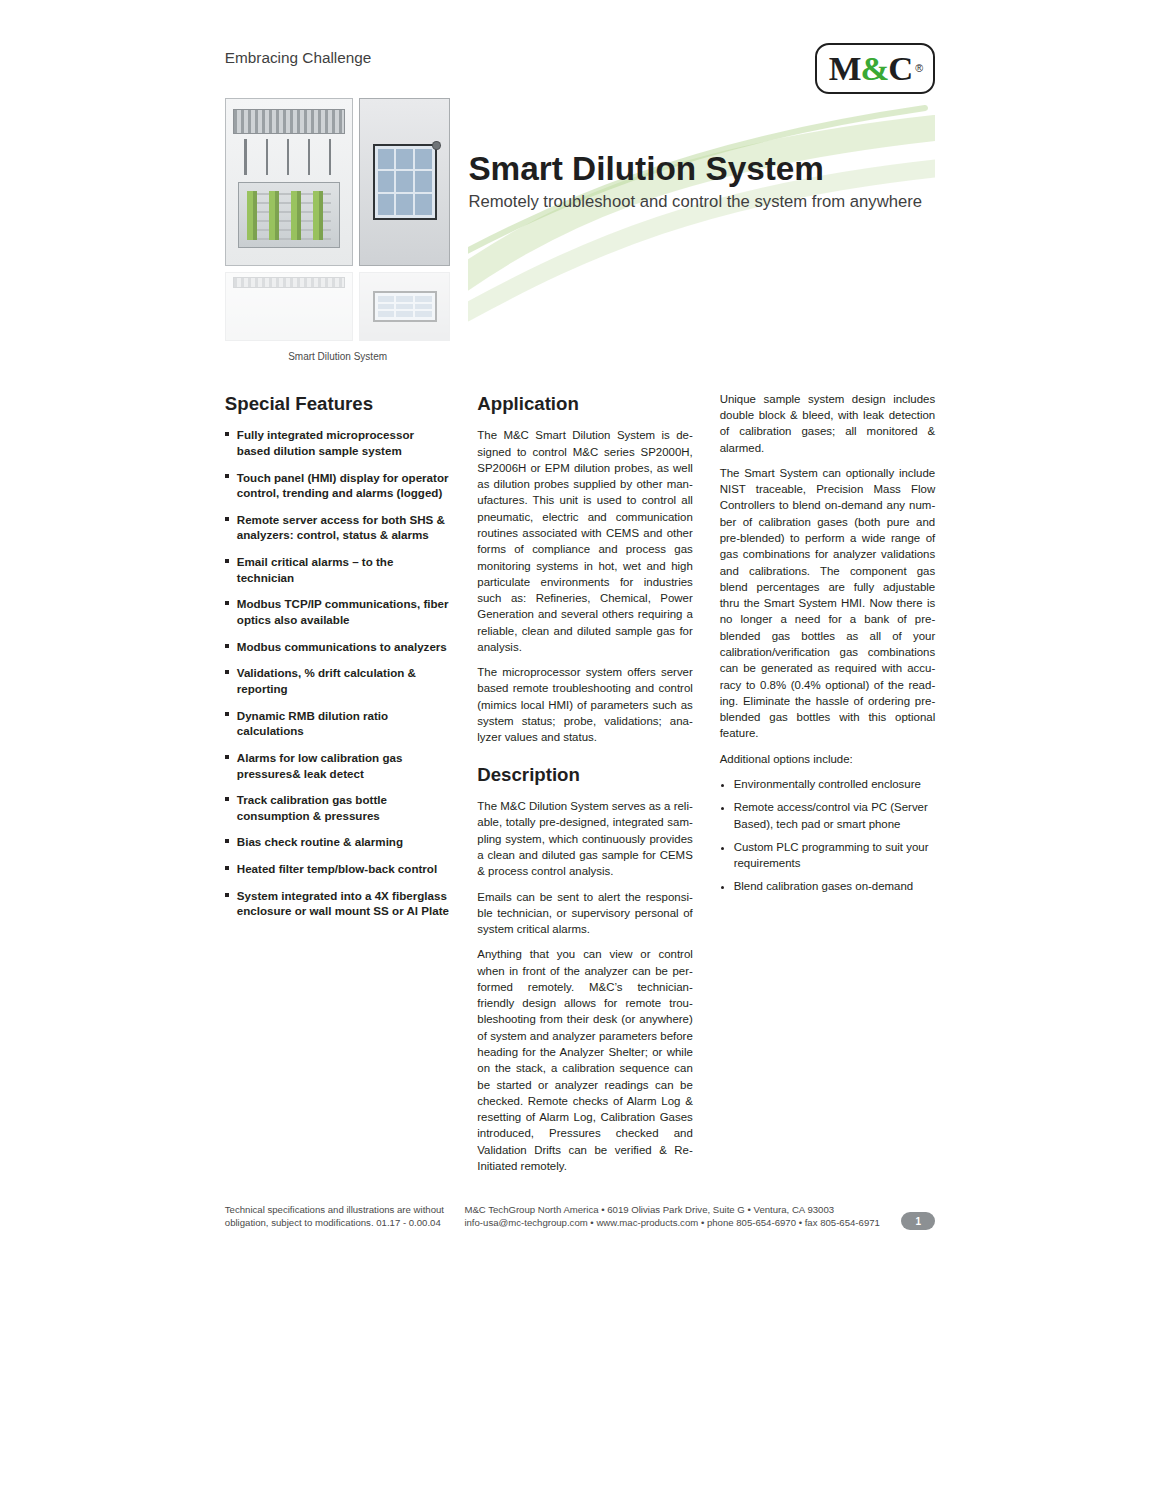Embracing Challenge
M&C®
Smart Dilution System
Smart Dilution System
Remotely troubleshoot and control the system from anywhere
Special Features
Fully integrated microprocessor based dilution sample system
Touch panel (HMI) display for operator control, trending and alarms (logged)
Remote server access for both SHS & analyzers: control, status & alarms
Email critical alarms – to the technician
Modbus TCP/IP communications, fiber optics also available
Modbus communications to analyzers
Validations, % drift calculation & reporting
Dynamic RMB dilution ratio calculations
Alarms for low calibration gas pressures& leak detect
Track calibration gas bottle consumption & pressures
Bias check routine & alarming
Heated filter temp/blow-back control
System integrated into a 4X fiberglass enclosure or wall mount SS or Al Plate
Application
The M&C Smart Dilution System is designed to control M&C series SP2000H, SP2006H or EPM dilution probes, as well as dilution probes supplied by other manufactures. This unit is used to control all pneumatic, electric and communication routines associated with CEMS and other forms of compliance and process gas monitoring systems in hot, wet and high particulate environments for industries such as: Refineries, Chemical, Power Generation and several others requiring a reliable, clean and diluted sample gas for analysis.
The microprocessor system offers server based remote troubleshooting and control (mimics local HMI) of parameters such as system status; probe, validations; analyzer values and status.
Description
The M&C Dilution System serves as a reliable, totally pre-designed, integrated sampling system, which continuously provides a clean and diluted gas sample for CEMS & process control analysis.
Emails can be sent to alert the responsible technician, or supervisory personal of system critical alarms.
Anything that you can view or control when in front of the analyzer can be performed remotely. M&C’s technician-friendly design allows for remote troubleshooting from their desk (or anywhere) of system and analyzer parameters before heading for the Analyzer Shelter; or while on the stack, a calibration sequence can be started or analyzer readings can be checked. Remote checks of Alarm Log & resetting of Alarm Log, Calibration Gases introduced, Pressures checked and Validation Drifts can be verified & Re-Initiated remotely.
Unique sample system design includes double block & bleed, with leak detection of calibration gases; all monitored & alarmed.
The Smart System can optionally include NIST traceable, Precision Mass Flow Controllers to blend on-demand any number of calibration gases (both pure and pre-blended) to perform a wide range of gas combinations for analyzer validations and calibrations. The component gas blend percentages are fully adjustable thru the Smart System HMI. Now there is no longer a need for a bank of pre-blended gas bottles as all of your calibration/verification gas combinations can be generated as required with accuracy to 0.8% (0.4% optional) of the reading. Eliminate the hassle of ordering pre-blended gas bottles with this optional feature.
Additional options include:
Environmentally controlled enclosure
Remote access/control via PC (Server Based), tech pad or smart phone
Custom PLC programming to suit your requirements
Blend calibration gases on-demand
Technical specifications and illustrations are without obligation, subject to modifications. 01.17 - 0.00.04
M&C TechGroup North America • 6019 Olivias Park Drive, Suite G • Ventura, CA 93003
info-usa@mc-techgroup.com • www.mac-products.com • phone 805-654-6970 • fax 805-654-6971
1